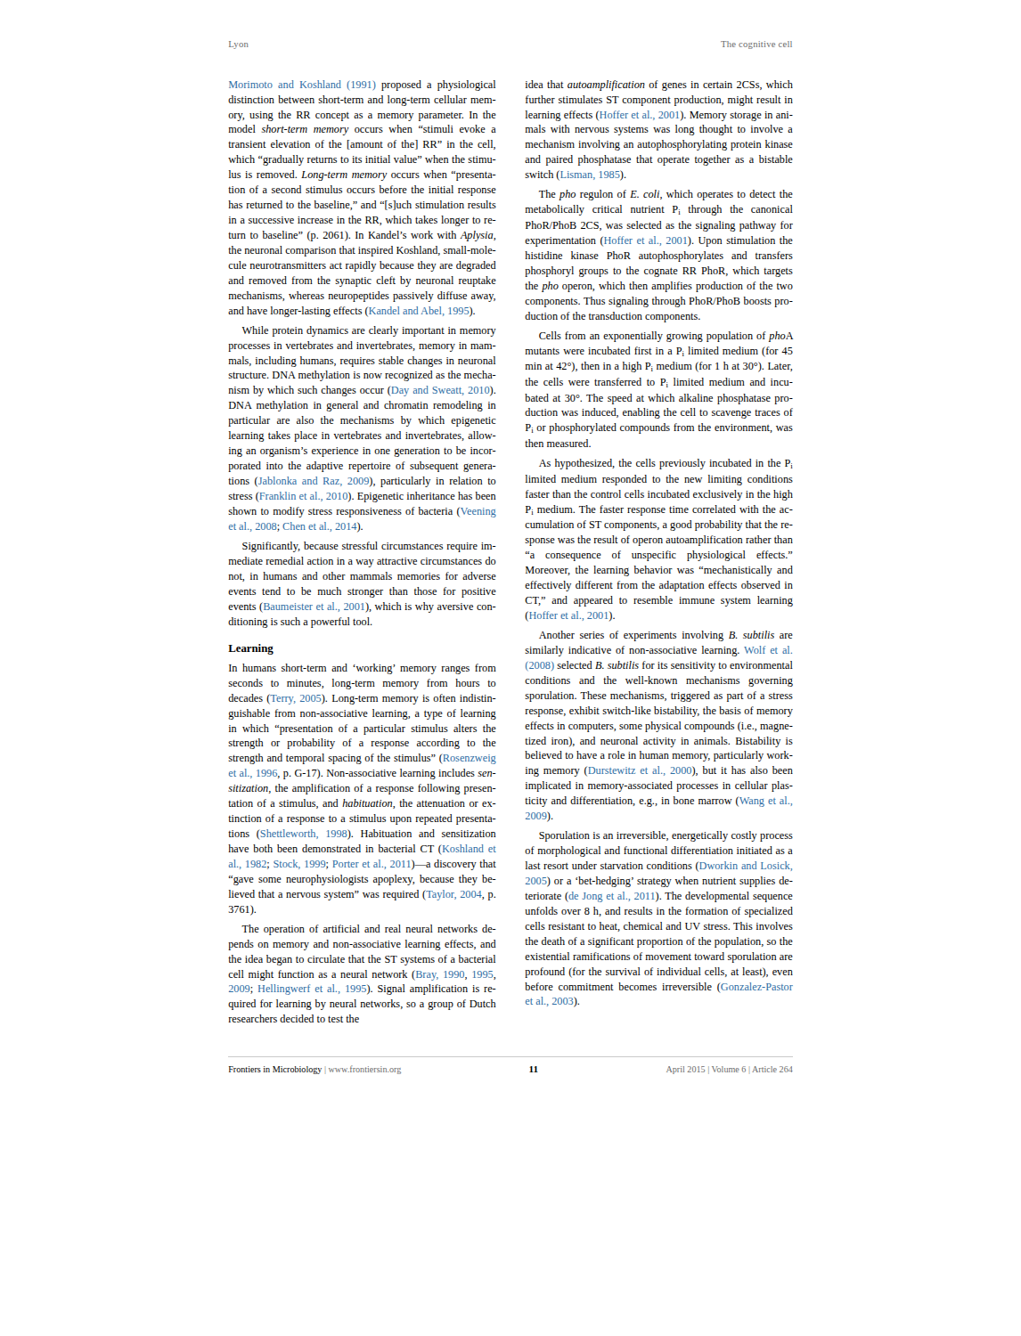Lyon
The cognitive cell
Morimoto and Koshland (1991) proposed a physiological distinction between short-term and long-term cellular memory, using the RR concept as a memory parameter. In the model short-term memory occurs when “stimuli evoke a transient elevation of the [amount of the] RR” in the cell, which “gradually returns to its initial value” when the stimulus is removed. Long-term memory occurs when “presentation of a second stimulus occurs before the initial response has returned to the baseline,” and “[s]uch stimulation results in a successive increase in the RR, which takes longer to return to baseline” (p. 2061). In Kandel’s work with Aplysia, the neuronal comparison that inspired Koshland, small-molecule neurotransmitters act rapidly because they are degraded and removed from the synaptic cleft by neuronal reuptake mechanisms, whereas neuropeptides passively diffuse away, and have longer-lasting effects (Kandel and Abel, 1995).
While protein dynamics are clearly important in memory processes in vertebrates and invertebrates, memory in mammals, including humans, requires stable changes in neuronal structure. DNA methylation is now recognized as the mechanism by which such changes occur (Day and Sweatt, 2010). DNA methylation in general and chromatin remodeling in particular are also the mechanisms by which epigenetic learning takes place in vertebrates and invertebrates, allowing an organism’s experience in one generation to be incorporated into the adaptive repertoire of subsequent generations (Jablonka and Raz, 2009), particularly in relation to stress (Franklin et al., 2010). Epigenetic inheritance has been shown to modify stress responsiveness of bacteria (Veening et al., 2008; Chen et al., 2014).
Significantly, because stressful circumstances require immediate remedial action in a way attractive circumstances do not, in humans and other mammals memories for adverse events tend to be much stronger than those for positive events (Baumeister et al., 2001), which is why aversive conditioning is such a powerful tool.
Learning
In humans short-term and ‘working’ memory ranges from seconds to minutes, long-term memory from hours to decades (Terry, 2005). Long-term memory is often indistinguishable from non-associative learning, a type of learning in which “presentation of a particular stimulus alters the strength or probability of a response according to the strength and temporal spacing of the stimulus” (Rosenzweig et al., 1996, p. G-17). Non-associative learning includes sensitization, the amplification of a response following presentation of a stimulus, and habituation, the attenuation or extinction of a response to a stimulus upon repeated presentations (Shettleworth, 1998). Habituation and sensitization have both been demonstrated in bacterial CT (Koshland et al., 1982; Stock, 1999; Porter et al., 2011)—a discovery that “gave some neurophysiologists apoplexy, because they believed that a nervous system” was required (Taylor, 2004, p. 3761).
The operation of artificial and real neural networks depends on memory and non-associative learning effects, and the idea began to circulate that the ST systems of a bacterial cell might function as a neural network (Bray, 1990, 1995, 2009; Hellingwerf et al., 1995). Signal amplification is required for learning by neural networks, so a group of Dutch researchers decided to test the
idea that autoamplification of genes in certain 2CSs, which further stimulates ST component production, might result in learning effects (Hoffer et al., 2001). Memory storage in animals with nervous systems was long thought to involve a mechanism involving an autophosphorylating protein kinase and paired phosphatase that operate together as a bistable switch (Lisman, 1985).
The pho regulon of E. coli, which operates to detect the metabolically critical nutrient Pi through the canonical PhoR/PhoB 2CS, was selected as the signaling pathway for experimentation (Hoffer et al., 2001). Upon stimulation the histidine kinase PhoR autophosphorylates and transfers phosphoryl groups to the cognate RR PhoR, which targets the pho operon, which then amplifies production of the two components. Thus signaling through PhoR/PhoB boosts production of the transduction components.
Cells from an exponentially growing population of pho A mutants were incubated first in a Pi limited medium (for 45 min at 42°), then in a high Pi medium (for 1 h at 30°). Later, the cells were transferred to Pi limited medium and incubated at 30°. The speed at which alkaline phosphatase production was induced, enabling the cell to scavenge traces of Pi or phosphorylated compounds from the environment, was then measured.
As hypothesized, the cells previously incubated in the Pi limited medium responded to the new limiting conditions faster than the control cells incubated exclusively in the high Pi medium. The faster response time correlated with the accumulation of ST components, a good probability that the response was the result of operon autoamplification rather than “a consequence of unspecific physiological effects.” Moreover, the learning behavior was “mechanistically and effectively different from the adaptation effects observed in CT,” and appeared to resemble immune system learning (Hoffer et al., 2001).
Another series of experiments involving B. subtilis are similarly indicative of non-associative learning. Wolf et al. (2008) selected B. subtilis for its sensitivity to environmental conditions and the well-known mechanisms governing sporulation. These mechanisms, triggered as part of a stress response, exhibit switch-like bistability, the basis of memory effects in computers, some physical compounds (i.e., magnetized iron), and neuronal activity in animals. Bistability is believed to have a role in human memory, particularly working memory (Durstewitz et al., 2000), but it has also been implicated in memory-associated processes in cellular plasticity and differentiation, e.g., in bone marrow (Wang et al., 2009).
Sporulation is an irreversible, energetically costly process of morphological and functional differentiation initiated as a last resort under starvation conditions (Dworkin and Losick, 2005) or a ‘bet-hedging’ strategy when nutrient supplies deteriorate (de Jong et al., 2011). The developmental sequence unfolds over 8 h, and results in the formation of specialized cells resistant to heat, chemical and UV stress. This involves the death of a significant proportion of the population, so the existential ramifications of movement toward sporulation are profound (for the survival of individual cells, at least), even before commitment becomes irreversible (Gonzalez-Pastor et al., 2003).
Frontiers in Microbiology | www.frontiersin.org
11
April 2015 | Volume 6 | Article 264